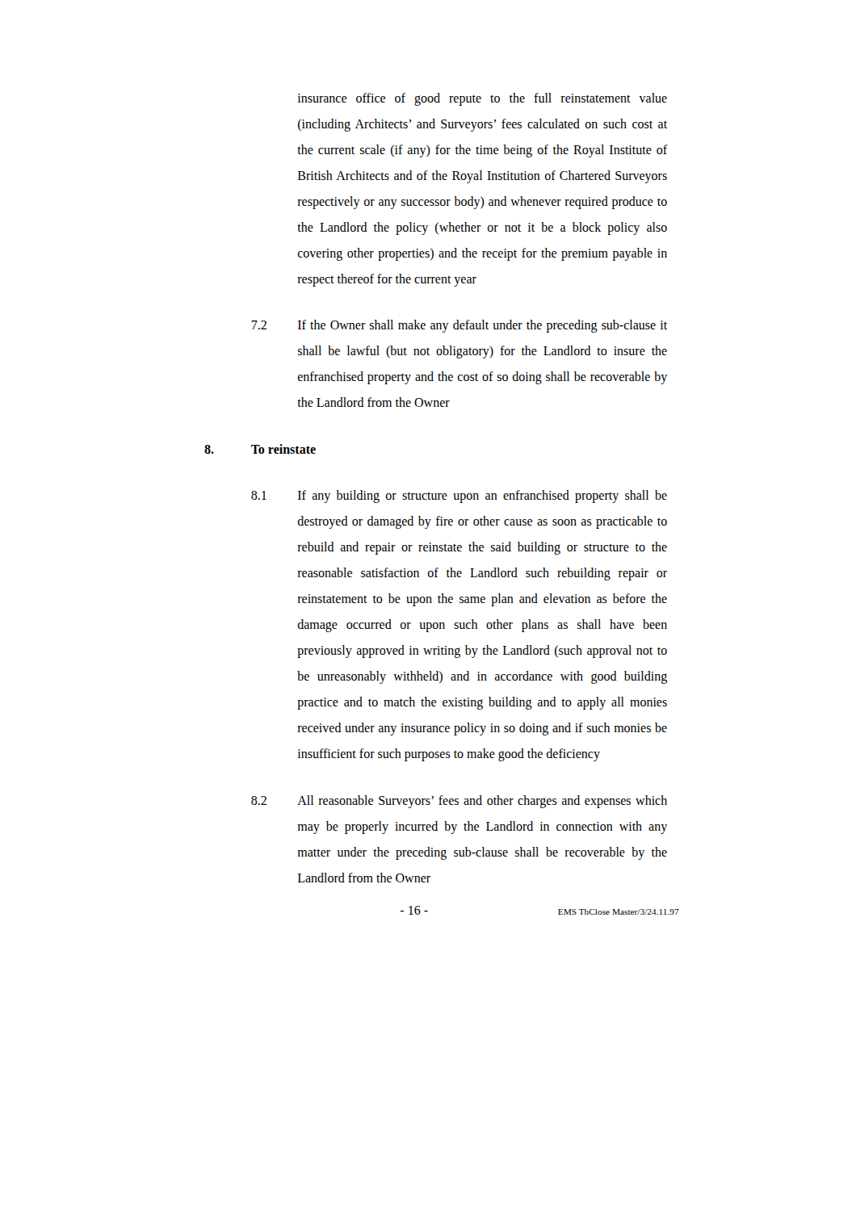insurance office of good repute to the full reinstatement value (including Architects’ and Surveyors’ fees calculated on such cost at the current scale (if any) for the time being of the Royal Institute of British Architects and of the Royal Institution of Chartered Surveyors respectively or any successor body) and whenever required produce to the Landlord the policy (whether or not it be a block policy also covering other properties) and the receipt for the premium payable in respect thereof for the current year
7.2
If the Owner shall make any default under the preceding sub-clause it shall be lawful (but not obligatory) for the Landlord to insure the enfranchised property and the cost of so doing shall be recoverable by the Landlord from the Owner
8.
To reinstate
8.1
If any building or structure upon an enfranchised property shall be destroyed or damaged by fire or other cause as soon as practicable to rebuild and repair or reinstate the said building or structure to the reasonable satisfaction of the Landlord such rebuilding repair or reinstatement to be upon the same plan and elevation as before the damage occurred or upon such other plans as shall have been previously approved in writing by the Landlord (such approval not to be unreasonably withheld) and in accordance with good building practice and to match the existing building and to apply all monies received under any insurance policy in so doing and if such monies be insufficient for such purposes to make good the deficiency
8.2
All reasonable Surveyors’ fees and other charges and expenses which may be properly incurred by the Landlord in connection with any matter under the preceding sub-clause shall be recoverable by the Landlord from the Owner
- 16 -
EMS ThClose Master/3/24.11.97